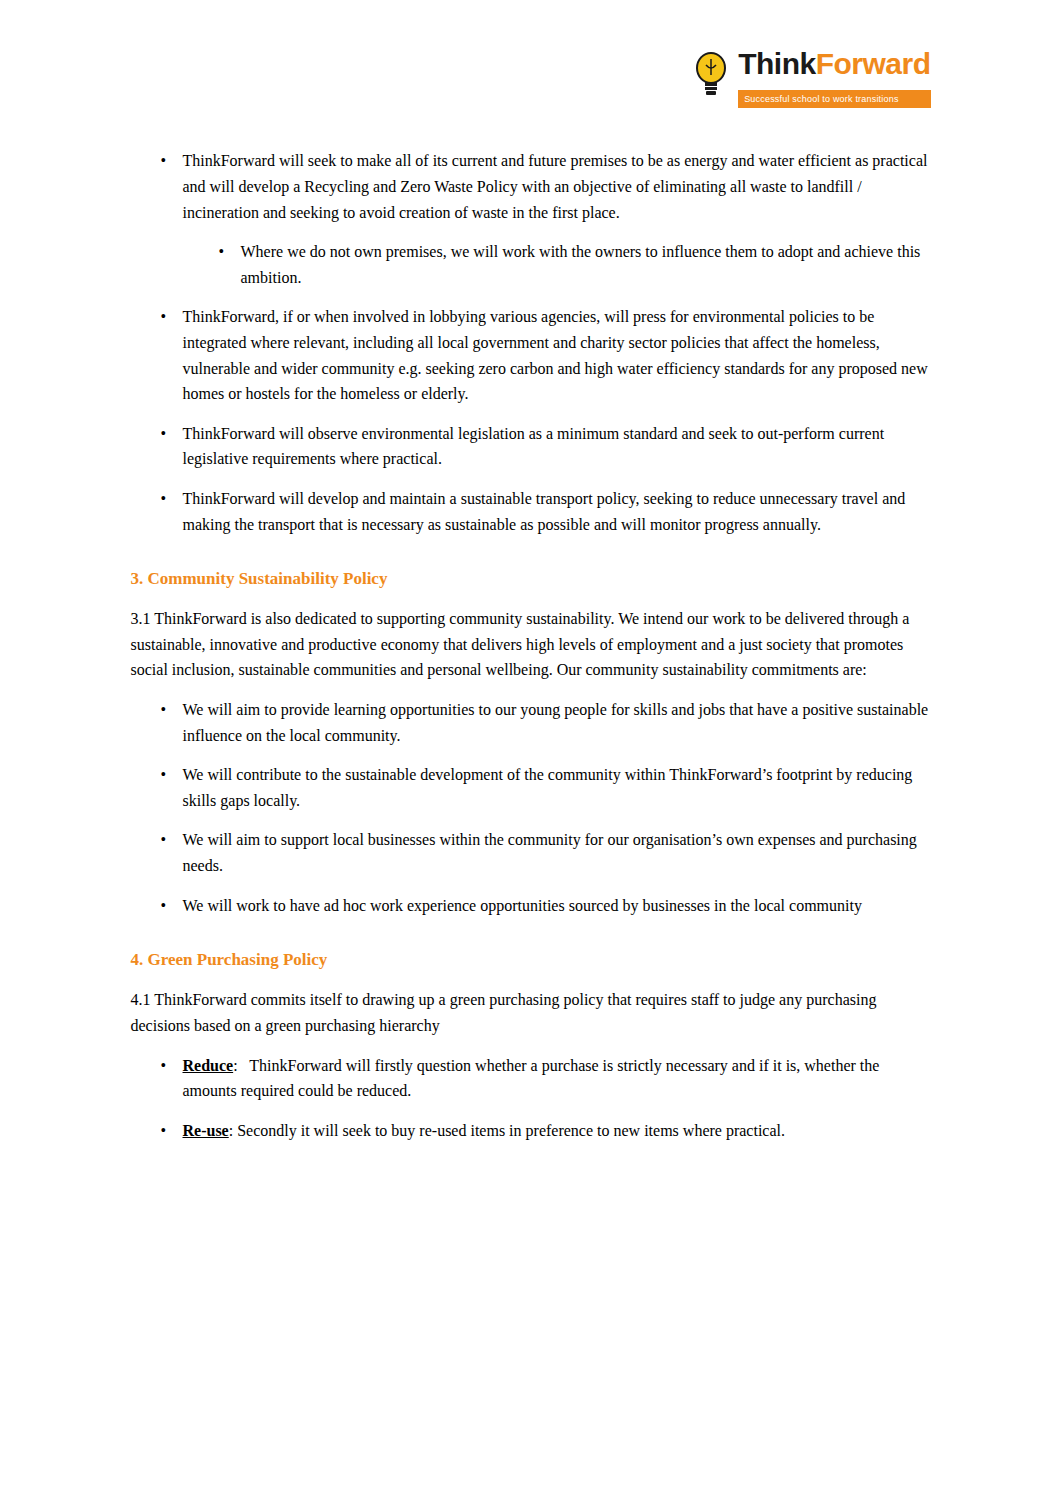Think Forward Successful school to work transitions
ThinkForward will seek to make all of its current and future premises to be as energy and water efficient as practical and will develop a Recycling and Zero Waste Policy with an objective of eliminating all waste to landfill / incineration and seeking to avoid creation of waste in the first place.
Where we do not own premises, we will work with the owners to influence them to adopt and achieve this ambition.
ThinkForward, if or when involved in lobbying various agencies, will press for environmental policies to be integrated where relevant, including all local government and charity sector policies that affect the homeless, vulnerable and wider community e.g. seeking zero carbon and high water efficiency standards for any proposed new homes or hostels for the homeless or elderly.
ThinkForward will observe environmental legislation as a minimum standard and seek to out-perform current legislative requirements where practical.
ThinkForward will develop and maintain a sustainable transport policy, seeking to reduce unnecessary travel and making the transport that is necessary as sustainable as possible and will monitor progress annually.
3. Community Sustainability Policy
3.1 ThinkForward is also dedicated to supporting community sustainability. We intend our work to be delivered through a sustainable, innovative and productive economy that delivers high levels of employment and a just society that promotes social inclusion, sustainable communities and personal wellbeing. Our community sustainability commitments are:
We will aim to provide learning opportunities to our young people for skills and jobs that have a positive sustainable influence on the local community.
We will contribute to the sustainable development of the community within ThinkForward’s footprint by reducing skills gaps locally.
We will aim to support local businesses within the community for our organisation’s own expenses and purchasing needs.
We will work to have ad hoc work experience opportunities sourced by businesses in the local community
4. Green Purchasing Policy
4.1 ThinkForward commits itself to drawing up a green purchasing policy that requires staff to judge any purchasing decisions based on a green purchasing hierarchy
Reduce: ThinkForward will firstly question whether a purchase is strictly necessary and if it is, whether the amounts required could be reduced.
Re-use: Secondly it will seek to buy re-used items in preference to new items where practical.